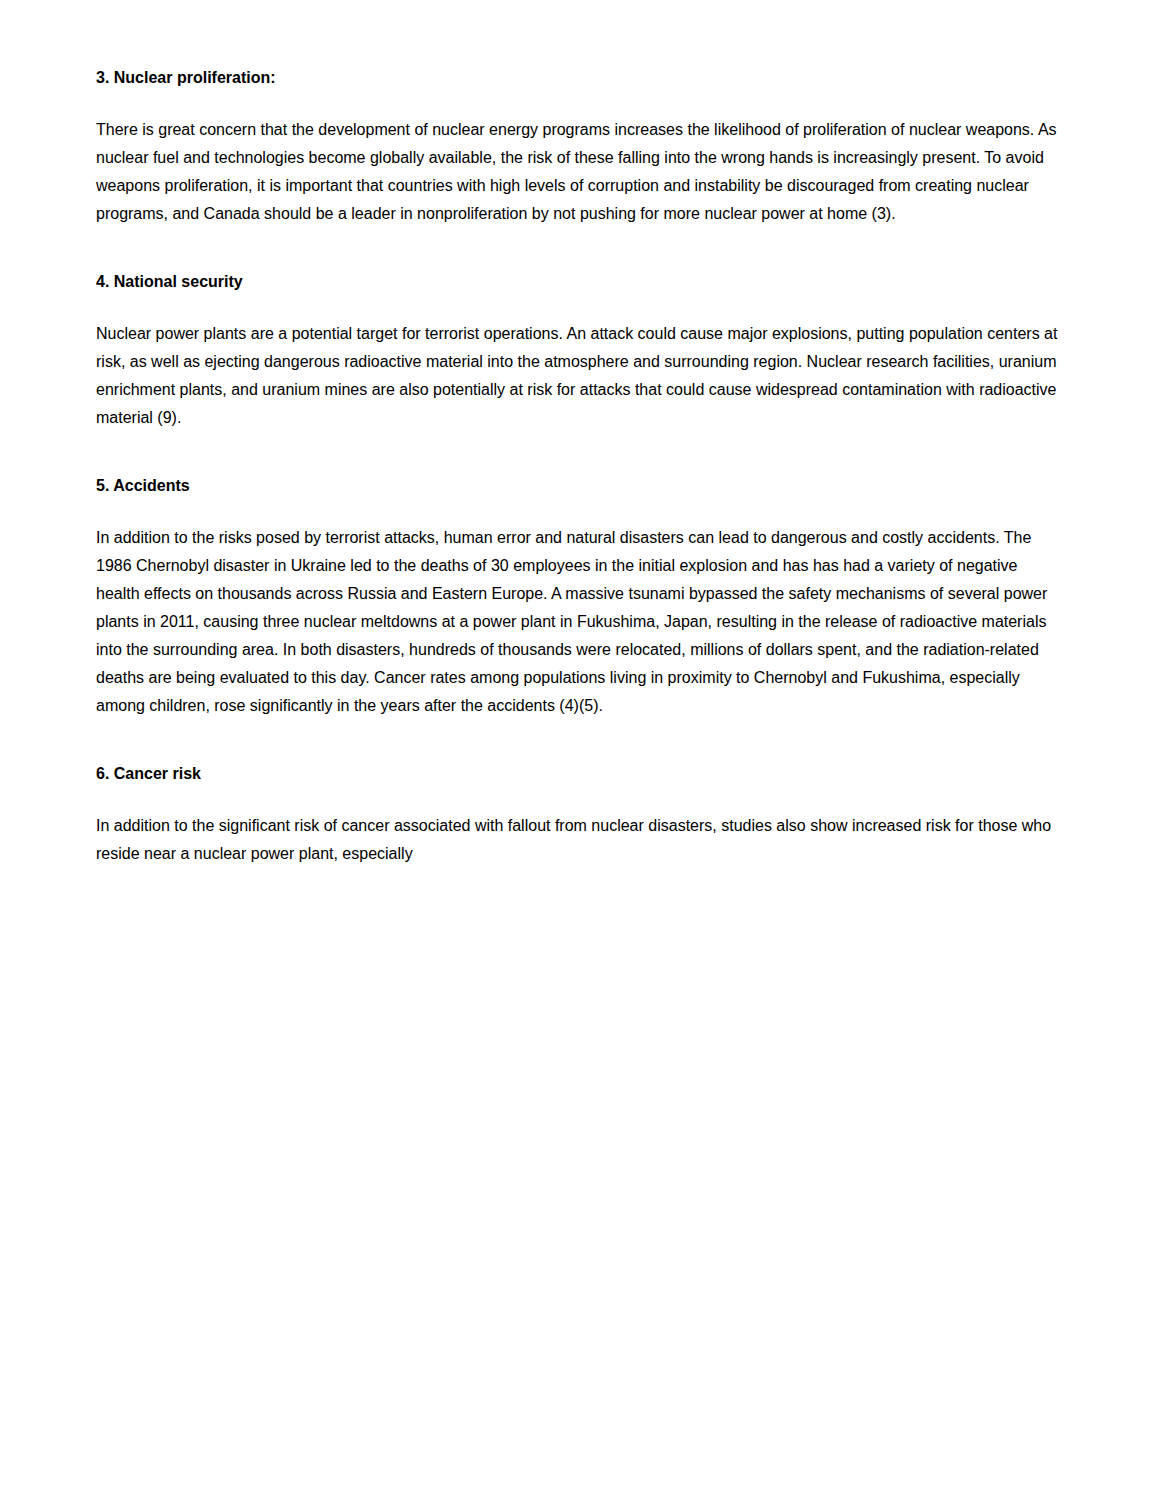3. Nuclear proliferation:
There is great concern that the development of nuclear energy programs increases the likelihood of proliferation of nuclear weapons. As nuclear fuel and technologies become globally available, the risk of these falling into the wrong hands is increasingly present. To avoid weapons proliferation, it is important that countries with high levels of corruption and instability be discouraged from creating nuclear programs, and Canada should be a leader in nonproliferation by not pushing for more nuclear power at home (3).
4. National security
Nuclear power plants are a potential target for terrorist operations. An attack could cause major explosions, putting population centers at risk, as well as ejecting dangerous radioactive material into the atmosphere and surrounding region. Nuclear research facilities, uranium enrichment plants, and uranium mines are also potentially at risk for attacks that could cause widespread contamination with radioactive material (9).
5. Accidents
In addition to the risks posed by terrorist attacks, human error and natural disasters can lead to dangerous and costly accidents. The 1986 Chernobyl disaster in Ukraine led to the deaths of 30 employees in the initial explosion and has has had a variety of negative health effects on thousands across Russia and Eastern Europe. A massive tsunami bypassed the safety mechanisms of several power plants in 2011, causing three nuclear meltdowns at a power plant in Fukushima, Japan, resulting in the release of radioactive materials into the surrounding area. In both disasters, hundreds of thousands were relocated, millions of dollars spent, and the radiation-related deaths are being evaluated to this day. Cancer rates among populations living in proximity to Chernobyl and Fukushima, especially among children, rose significantly in the years after the accidents (4)(5).
6. Cancer risk
In addition to the significant risk of cancer associated with fallout from nuclear disasters, studies also show increased risk for those who reside near a nuclear power plant, especially